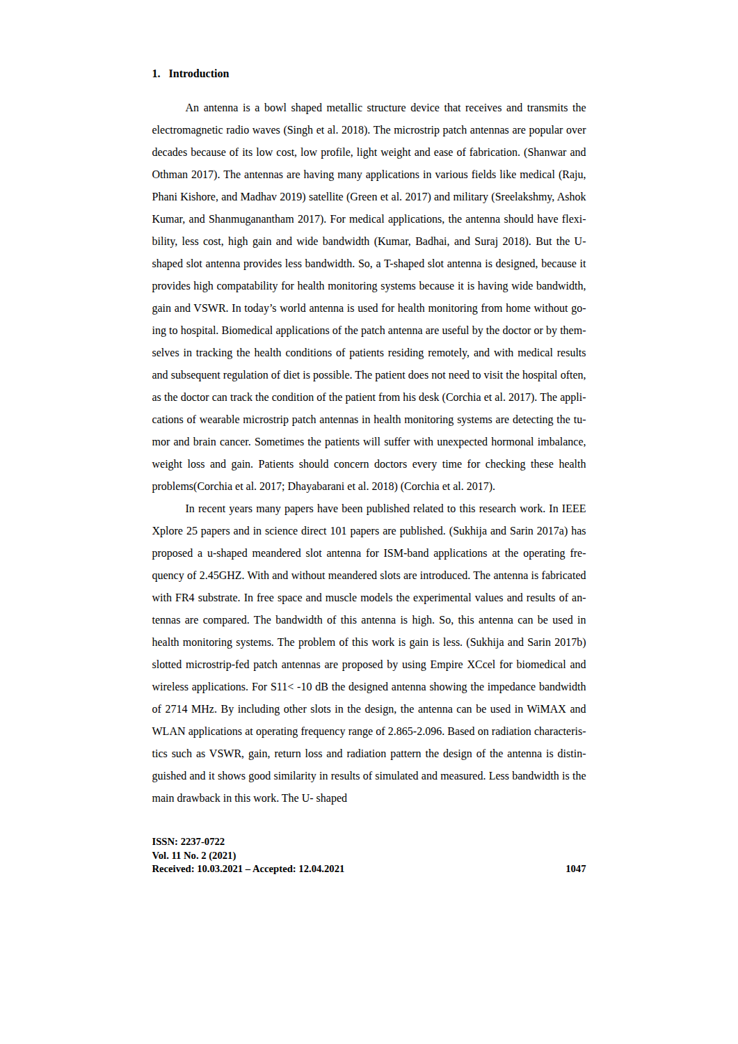1. Introduction
An antenna is a bowl shaped metallic structure device that receives and transmits the electromagnetic radio waves (Singh et al. 2018). The microstrip patch antennas are popular over decades because of its low cost, low profile, light weight and ease of fabrication. (Shanwar and Othman 2017). The antennas are having many applications in various fields like medical (Raju, Phani Kishore, and Madhav 2019) satellite (Green et al. 2017) and military (Sreelakshmy, Ashok Kumar, and Shanmuganantham 2017). For medical applications, the antenna should have flexibility, less cost, high gain and wide bandwidth (Kumar, Badhai, and Suraj 2018). But the U-shaped slot antenna provides less bandwidth. So, a T-shaped slot antenna is designed, because it provides high compatability for health monitoring systems because it is having wide bandwidth, gain and VSWR. In today’s world antenna is used for health monitoring from home without going to hospital. Biomedical applications of the patch antenna are useful by the doctor or by themselves in tracking the health conditions of patients residing remotely, and with medical results and subsequent regulation of diet is possible. The patient does not need to visit the hospital often, as the doctor can track the condition of the patient from his desk (Corchia et al. 2017). The applications of wearable microstrip patch antennas in health monitoring systems are detecting the tumor and brain cancer. Sometimes the patients will suffer with unexpected hormonal imbalance, weight loss and gain. Patients should concern doctors every time for checking these health problems(Corchia et al. 2017; Dhayabarani et al. 2018) (Corchia et al. 2017).
In recent years many papers have been published related to this research work. In IEEE Xplore 25 papers and in science direct 101 papers are published. (Sukhija and Sarin 2017a) has proposed a u-shaped meandered slot antenna for ISM-band applications at the operating frequency of 2.45GHZ. With and without meandered slots are introduced. The antenna is fabricated with FR4 substrate. In free space and muscle models the experimental values and results of antennas are compared. The bandwidth of this antenna is high. So, this antenna can be used in health monitoring systems. The problem of this work is gain is less. (Sukhija and Sarin 2017b) slotted microstrip-fed patch antennas are proposed by using Empire XCcel for biomedical and wireless applications. For S11< -10 dB the designed antenna showing the impedance bandwidth of 2714 MHz. By including other slots in the design, the antenna can be used in WiMAX and WLAN applications at operating frequency range of 2.865-2.096. Based on radiation characteristics such as VSWR, gain, return loss and radiation pattern the design of the antenna is distinguished and it shows good similarity in results of simulated and measured. Less bandwidth is the main drawback in this work. The U- shaped
ISSN: 2237-0722
Vol. 11 No. 2 (2021)
Received: 10.03.2021 – Accepted: 12.04.2021
1047